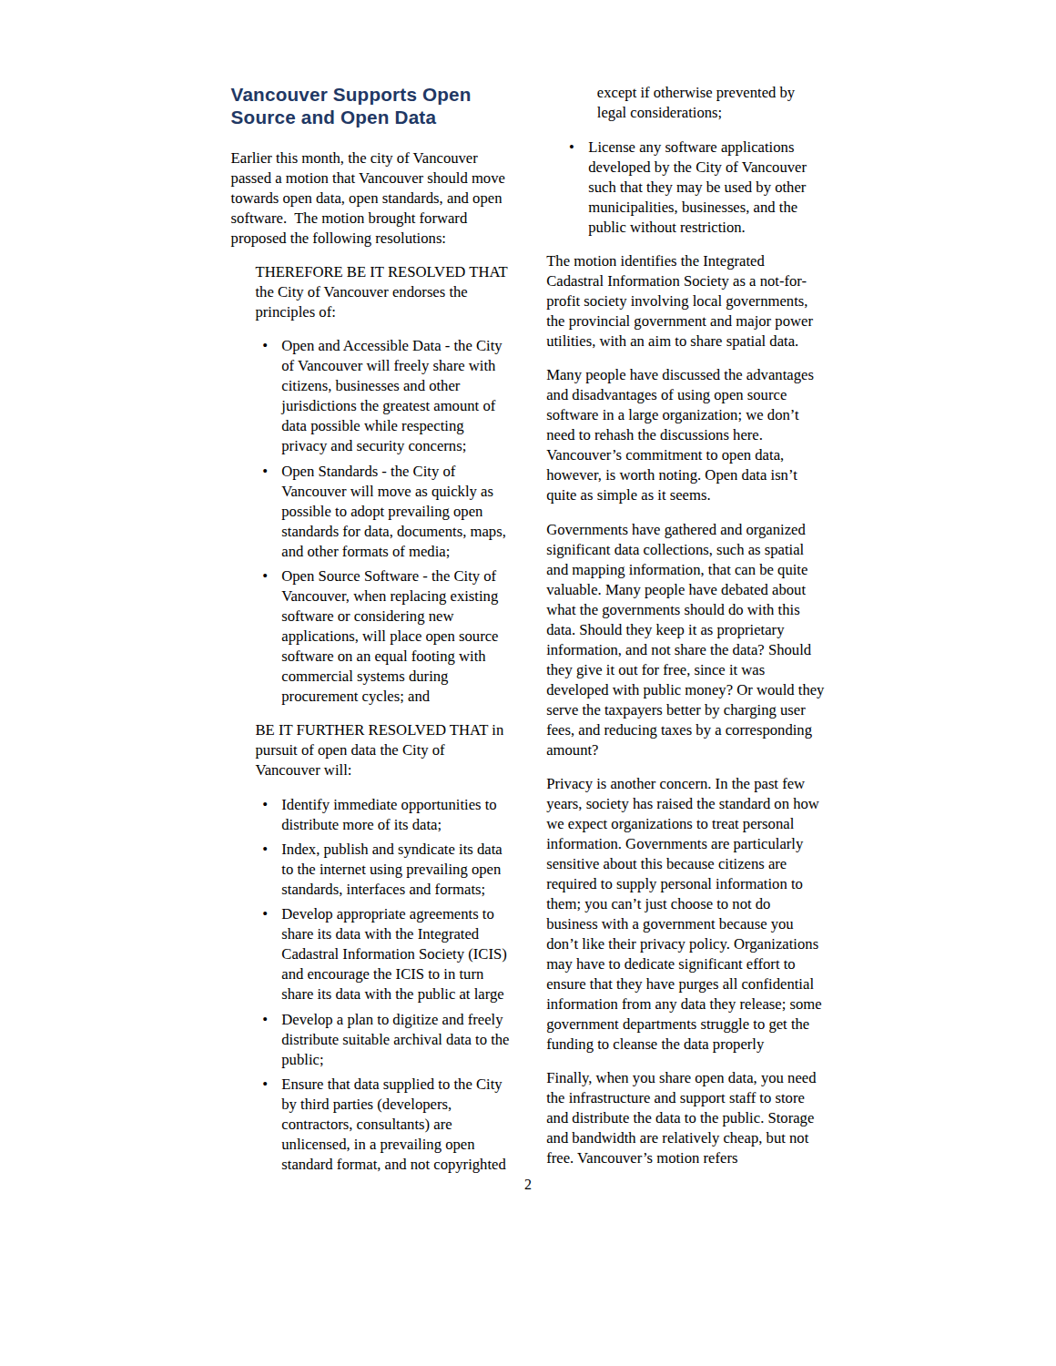Vancouver Supports Open Source and Open Data
Earlier this month, the city of Vancouver passed a motion that Vancouver should move towards open data, open standards, and open software. The motion brought forward proposed the following resolutions:
THEREFORE BE IT RESOLVED THAT the City of Vancouver endorses the principles of:
Open and Accessible Data - the City of Vancouver will freely share with citizens, businesses and other jurisdictions the greatest amount of data possible while respecting privacy and security concerns;
Open Standards - the City of Vancouver will move as quickly as possible to adopt prevailing open standards for data, documents, maps, and other formats of media;
Open Source Software - the City of Vancouver, when replacing existing software or considering new applications, will place open source software on an equal footing with commercial systems during procurement cycles; and
BE IT FURTHER RESOLVED THAT in pursuit of open data the City of Vancouver will:
Identify immediate opportunities to distribute more of its data;
Index, publish and syndicate its data to the internet using prevailing open standards, interfaces and formats;
Develop appropriate agreements to share its data with the Integrated Cadastral Information Society (ICIS) and encourage the ICIS to in turn share its data with the public at large
Develop a plan to digitize and freely distribute suitable archival data to the public;
Ensure that data supplied to the City by third parties (developers, contractors, consultants) are unlicensed, in a prevailing open standard format, and not copyrighted except if otherwise prevented by legal considerations;
License any software applications developed by the City of Vancouver such that they may be used by other municipalities, businesses, and the public without restriction.
The motion identifies the Integrated Cadastral Information Society as a not-for-profit society involving local governments, the provincial government and major power utilities, with an aim to share spatial data.
Many people have discussed the advantages and disadvantages of using open source software in a large organization; we don’t need to rehash the discussions here. Vancouver’s commitment to open data, however, is worth noting. Open data isn’t quite as simple as it seems.
Governments have gathered and organized significant data collections, such as spatial and mapping information, that can be quite valuable. Many people have debated about what the governments should do with this data. Should they keep it as proprietary information, and not share the data? Should they give it out for free, since it was developed with public money? Or would they serve the taxpayers better by charging user fees, and reducing taxes by a corresponding amount?
Privacy is another concern. In the past few years, society has raised the standard on how we expect organizations to treat personal information. Governments are particularly sensitive about this because citizens are required to supply personal information to them; you can’t just choose to not do business with a government because you don’t like their privacy policy. Organizations may have to dedicate significant effort to ensure that they have purges all confidential information from any data they release; some government departments struggle to get the funding to cleanse the data properly
Finally, when you share open data, you need the infrastructure and support staff to store and distribute the data to the public. Storage and bandwidth are relatively cheap, but not free. Vancouver’s motion refers
2